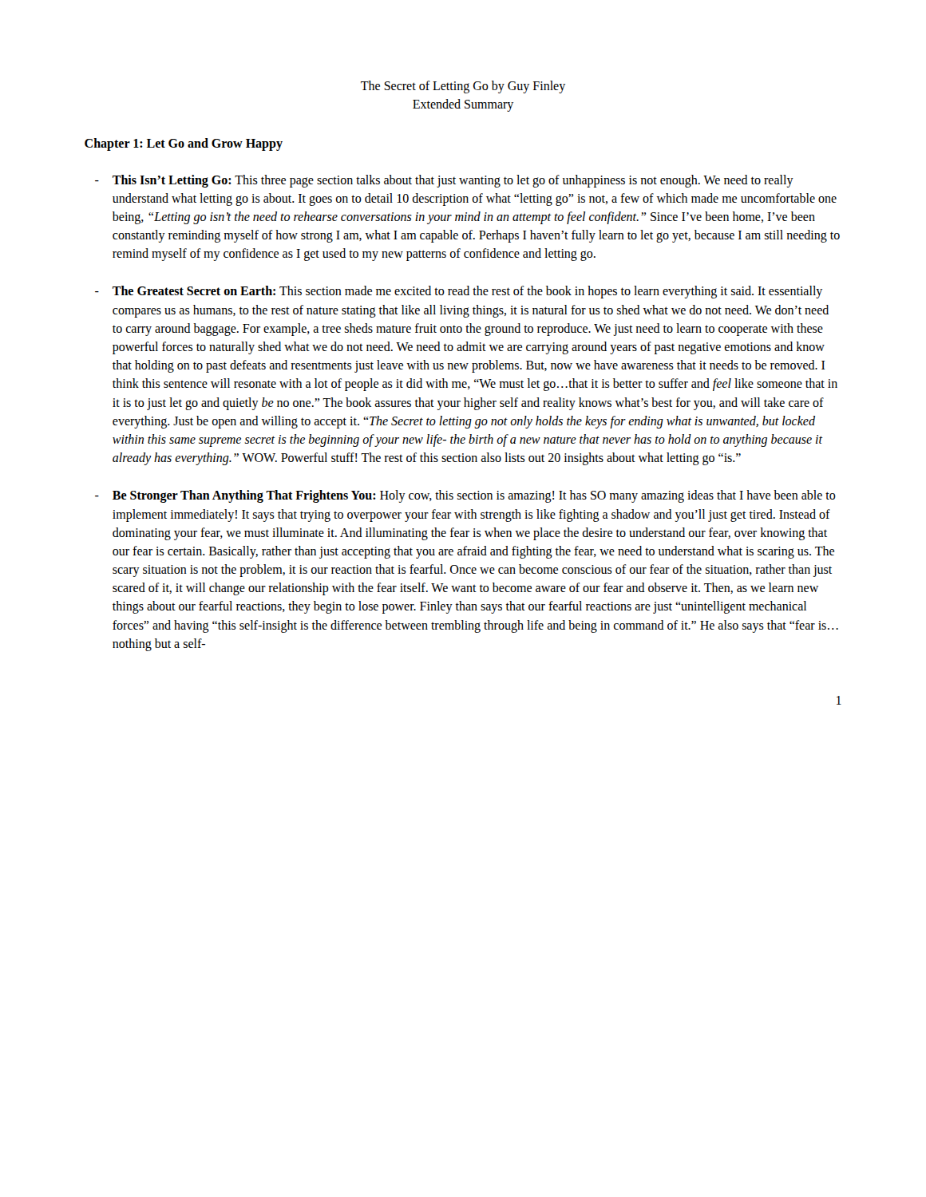The Secret of Letting Go by Guy Finley
Extended Summary
Chapter 1: Let Go and Grow Happy
This Isn’t Letting Go: This three page section talks about that just wanting to let go of unhappiness is not enough. We need to really understand what letting go is about. It goes on to detail 10 description of what “letting go” is not, a few of which made me uncomfortable one being, “Letting go isn’t the need to rehearse conversations in your mind in an attempt to feel confident.” Since I’ve been home, I’ve been constantly reminding myself of how strong I am, what I am capable of. Perhaps I haven’t fully learn to let go yet, because I am still needing to remind myself of my confidence as I get used to my new patterns of confidence and letting go.
The Greatest Secret on Earth: This section made me excited to read the rest of the book in hopes to learn everything it said. It essentially compares us as humans, to the rest of nature stating that like all living things, it is natural for us to shed what we do not need. We don’t need to carry around baggage. For example, a tree sheds mature fruit onto the ground to reproduce. We just need to learn to cooperate with these powerful forces to naturally shed what we do not need. We need to admit we are carrying around years of past negative emotions and know that holding on to past defeats and resentments just leave with us new problems. But, now we have awareness that it needs to be removed. I think this sentence will resonate with a lot of people as it did with me, “We must let go…that it is better to suffer and feel like someone that in it is to just let go and quietly be no one.” The book assures that your higher self and reality knows what’s best for you, and will take care of everything. Just be open and willing to accept it. “The Secret to letting go not only holds the keys for ending what is unwanted, but locked within this same supreme secret is the beginning of your new life- the birth of a new nature that never has to hold on to anything because it already has everything.” WOW. Powerful stuff! The rest of this section also lists out 20 insights about what letting go “is.”
Be Stronger Than Anything That Frightens You: Holy cow, this section is amazing! It has SO many amazing ideas that I have been able to implement immediately! It says that trying to overpower your fear with strength is like fighting a shadow and you’ll just get tired. Instead of dominating your fear, we must illuminate it. And illuminating the fear is when we place the desire to understand our fear, over knowing that our fear is certain. Basically, rather than just accepting that you are afraid and fighting the fear, we need to understand what is scaring us. The scary situation is not the problem, it is our reaction that is fearful. Once we can become conscious of our fear of the situation, rather than just scared of it, it will change our relationship with the fear itself. We want to become aware of our fear and observe it. Then, as we learn new things about our fearful reactions, they begin to lose power. Finley than says that our fearful reactions are just “unintelligent mechanical forces” and having “this self-insight is the difference between trembling through life and being in command of it.” He also says that “fear is…nothing but a self-
1